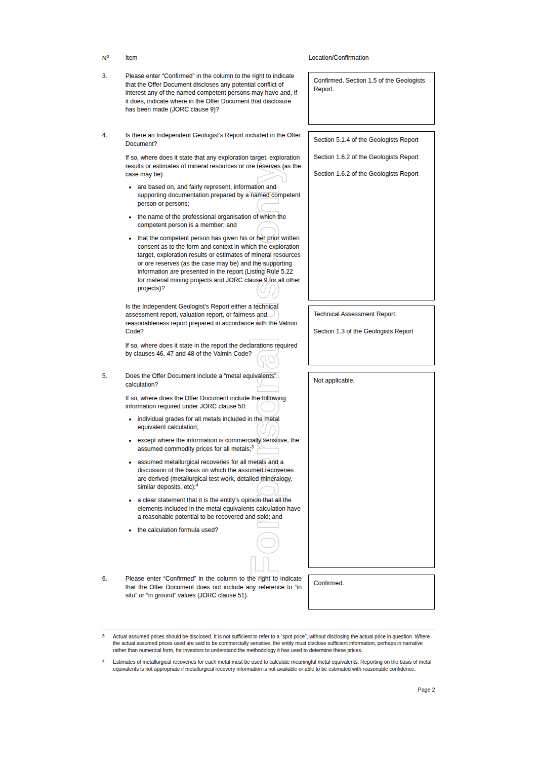For personal use only
| N o | Item | Location/Confirmation |
| 3. | Please enter “Confirmed” in the column to the right to indicate that the Offer Document discloses any potential conflict of interest any of the named competent persons may have and, if it does, indicate where in the Offer Document that disclosure has been made (JORC clause 9)? | Confirmed, Section 1.5 of the Geologists Report. |
| 4. | Is there an Independent Geologist’s Report included in the Offer Document? If so, where does it state that any exploration target, exploration results or estimates of mineral resources or ore reserves (as the case may be): are based on, and fairly represent, information and supporting documentation prepared by a named competent person or persons; the name of the professional organisation of which the competent person is a member; and that the competent person has given his or her prior written consent as to the form and context in which the exploration target, exploration results or estimates of mineral resources or ore reserves (as the case may be) and the supporting information are presented in the report (Listing Rule 5.22 for material mining projects and JORC clause 9 for all other projects)? Is the Independent Geologist’s Report either a technical assessment report, valuation report, or fairness and reasonableness report prepared in accordance with the Valmin Code? If so, where does it state in the report the declarations required by clauses 46, 47 and 48 of the Valmin Code? | Section 5.1.4 of the Geologists Report Section 1.6.2 of the Geologists Report Section 1.6.2 of the Geologists Report Technical Assessment Report. Section 1.3 of the Geologists Report |
| 5. | Does the Offer Document include a “metal equivalents” calculation? If so, where does the Offer Document include the following information required under JORC clause 50: individual grades for all metals included in the metal equivalent calculation; except where the information is commercially sensitive, the assumed commodity prices for all metals; 3 assumed metallurgical recoveries for all metals and a discussion of the basis on which the assumed recoveries are derived (metallurgical test work, detailed mineralogy, similar deposits, etc); 4 a clear statement that it is the entity’s opinion that all the elements included in the metal equivalents calculation have a reasonable potential to be recovered and sold; and the calculation formula used? | Not applicable. |
| 6. | Please enter “Confirmed” in the column to the right to indicate that the Offer Document does not include any reference to “in situ” or “in ground” values (JORC clause 51). | Confirmed. |
| 3 | Actual assumed prices should be disclosed. It is not sufficient to refer to a “spot price”, without disclosing the actual price in question. Where the actual assumed prices used are said to be commercially sensitive, the entity must disclose sufficient information, perhaps in narrative rather than numerical form, for investors to understand the methodology it has used to determine these prices. |
| 4 | Estimates of metallurgical recoveries for each metal must be used to calculate meaningful metal equivalents. Reporting on the basis of metal equivalents is not appropriate if metallurgical recovery information is not available or able to be estimated with reasonable confidence. |
Page 2